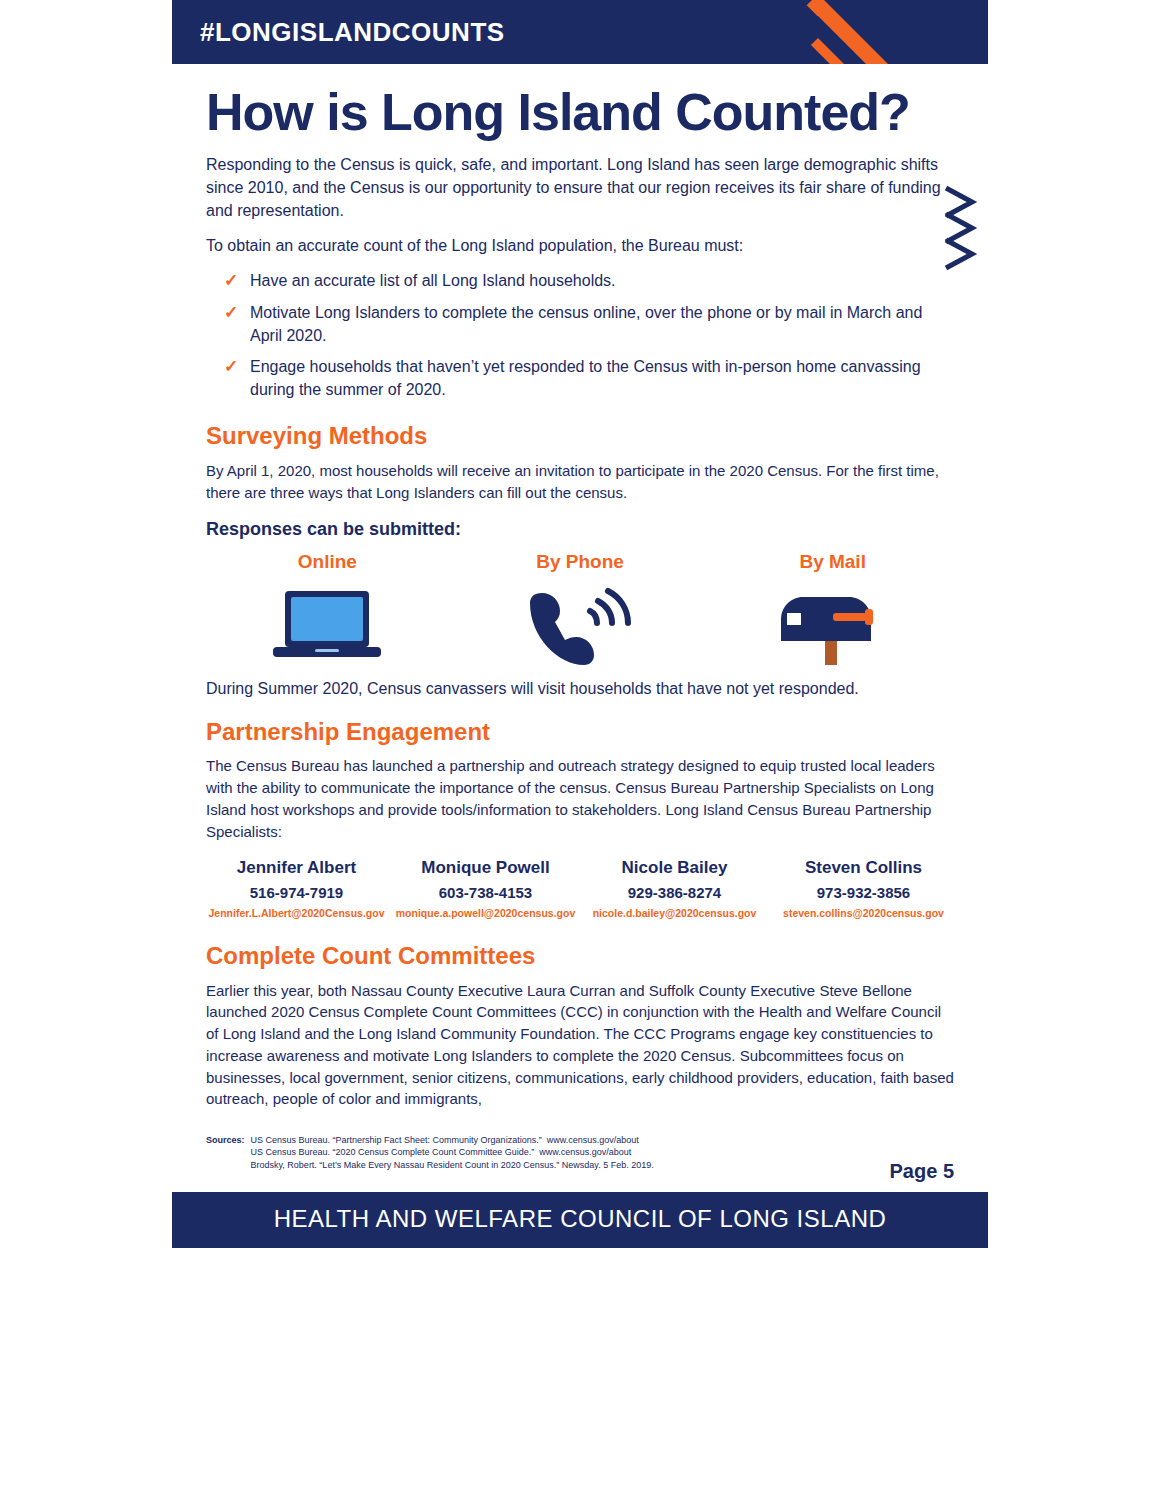#LONGISLANDCOUNTS
How is Long Island Counted?
Responding to the Census is quick, safe, and important. Long Island has seen large demographic shifts since 2010, and the Census is our opportunity to ensure that our region receives its fair share of funding and representation.
To obtain an accurate count of the Long Island population, the Bureau must:
Have an accurate list of all Long Island households.
Motivate Long Islanders to complete the census online, over the phone or by mail in March and April 2020.
Engage households that haven’t yet responded to the Census with in-person home canvassing during the summer of 2020.
Surveying Methods
By April 1, 2020, most households will receive an invitation to participate in the 2020 Census. For the first time, there are three ways that Long Islanders can fill out the census.
Responses can be submitted:
Online
By Phone
By Mail
During Summer 2020, Census canvassers will visit households that have not yet responded.
Partnership Engagement
The Census Bureau has launched a partnership and outreach strategy designed to equip trusted local leaders with the ability to communicate the importance of the census. Census Bureau Partnership Specialists on Long Island host workshops and provide tools/information to stakeholders. Long Island Census Bureau Partnership Specialists:
Jennifer Albert
516-974-7919
Jennifer.L.Albert@2020Census.gov
Monique Powell
603-738-4153
monique.a.powell@2020census.gov
Nicole Bailey
929-386-8274
nicole.d.bailey@2020census.gov
Steven Collins
973-932-3856
steven.collins@2020census.gov
Complete Count Committees
Earlier this year, both Nassau County Executive Laura Curran and Suffolk County Executive Steve Bellone launched 2020 Census Complete Count Committees (CCC) in conjunction with the Health and Welfare Council of Long Island and the Long Island Community Foundation. The CCC Programs engage key constituencies to increase awareness and motivate Long Islanders to complete the 2020 Census. Subcommittees focus on businesses, local government, senior citizens, communications, early childhood providers, education, faith based outreach, people of color and immigrants,
Sources:
US Census Bureau. “Partnership Fact Sheet: Community Organizations.” www.census.gov/about
US Census Bureau. “2020 Census Complete Count Committee Guide.” www.census.gov/about
Brodsky, Robert. “Let’s Make Every Nassau Resident Count in 2020 Census.” Newsday. 5 Feb. 2019.
Page 5
HEALTH AND WELFARE COUNCIL OF LONG ISLAND